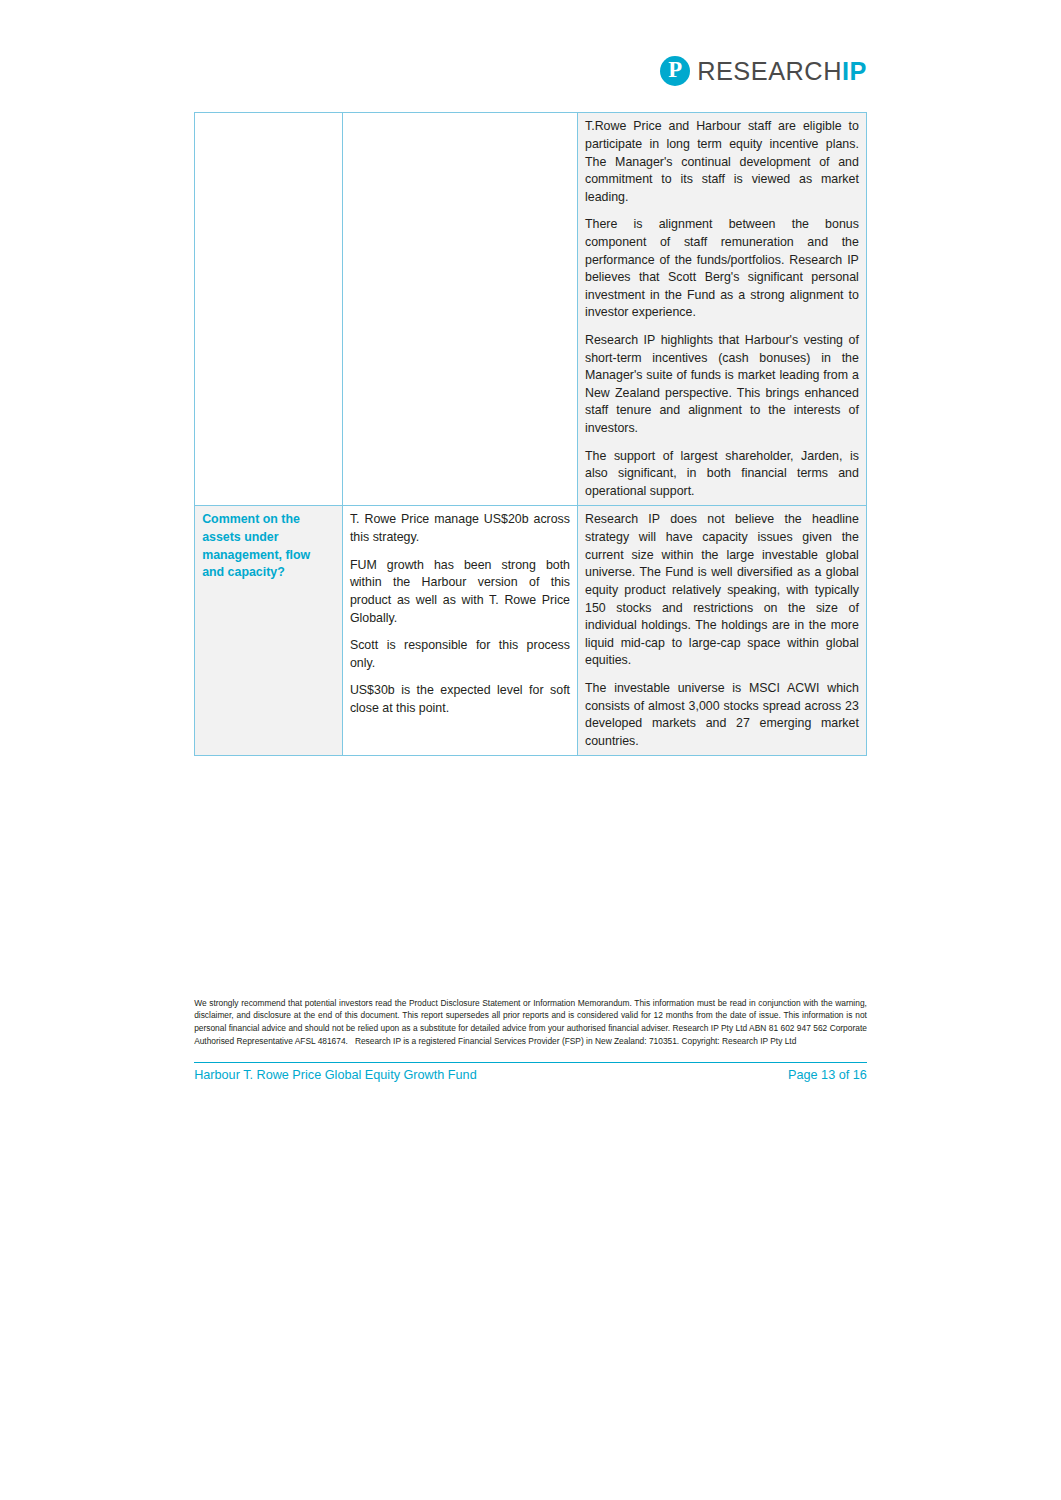P
RESEARCHIP
| | | T.Rowe Price and Harbour staff are eligible to participate in long term equity incentive plans. The Manager's continual development of and commitment to its staff is viewed as market leading. There is alignment between the bonus component of staff remuneration and the performance of the funds/portfolios. Research IP believes that Scott Berg's significant personal investment in the Fund as a strong alignment to investor experience. Research IP highlights that Harbour's vesting of short-term incentives (cash bonuses) in the Manager's suite of funds is market leading from a New Zealand perspective. This brings enhanced staff tenure and alignment to the interests of investors. The support of largest shareholder, Jarden, is also significant, in both financial terms and operational support. |
| Comment on the assets under management, flow and capacity? | T. Rowe Price manage US$20b across this strategy. FUM growth has been strong both within the Harbour version of this product as well as with T. Rowe Price Globally. Scott is responsible for this process only. US$30b is the expected level for soft close at this point. | Research IP does not believe the headline strategy will have capacity issues given the current size within the large investable global universe. The Fund is well diversified as a global equity product relatively speaking, with typically 150 stocks and restrictions on the size of individual holdings. The holdings are in the more liquid mid-cap to large-cap space within global equities. The investable universe is MSCI ACWI which consists of almost 3,000 stocks spread across 23 developed markets and 27 emerging market countries. |
We strongly recommend that potential investors read the Product Disclosure Statement or Information Memorandum. This information must be read in conjunction with the warning, disclaimer, and disclosure at the end of this document. This report supersedes all prior reports and is considered valid for 12 months from the date of issue. This information is not personal financial advice and should not be relied upon as a substitute for detailed advice from your authorised financial adviser. Research IP Pty Ltd ABN 81 602 947 562 Corporate Authorised Representative AFSL 481674. Research IP is a registered Financial Services Provider (FSP) in New Zealand: 710351. Copyright: Research IP Pty Ltd
Harbour T. Rowe Price Global Equity Growth Fund Page 13 of 16